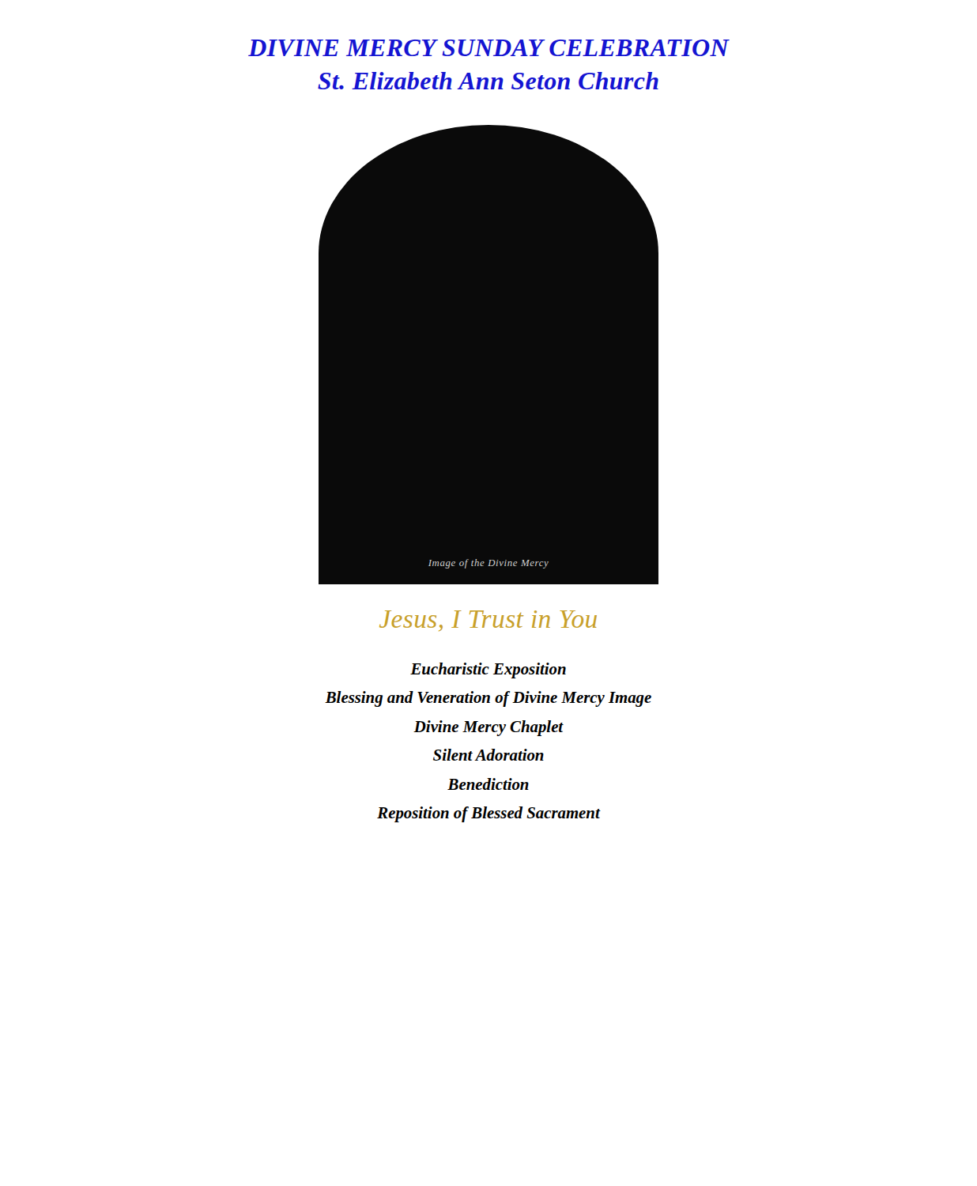DIVINE MERCY SUNDAY CELEBRATION St. Elizabeth Ann Seton Church
Image of the Divine Mercy
Jesus, I Trust in You
Eucharistic Exposition
Blessing and Veneration of Divine Mercy Image
Divine Mercy Chaplet
Silent Adoration
Benediction
Reposition of Blessed Sacrament